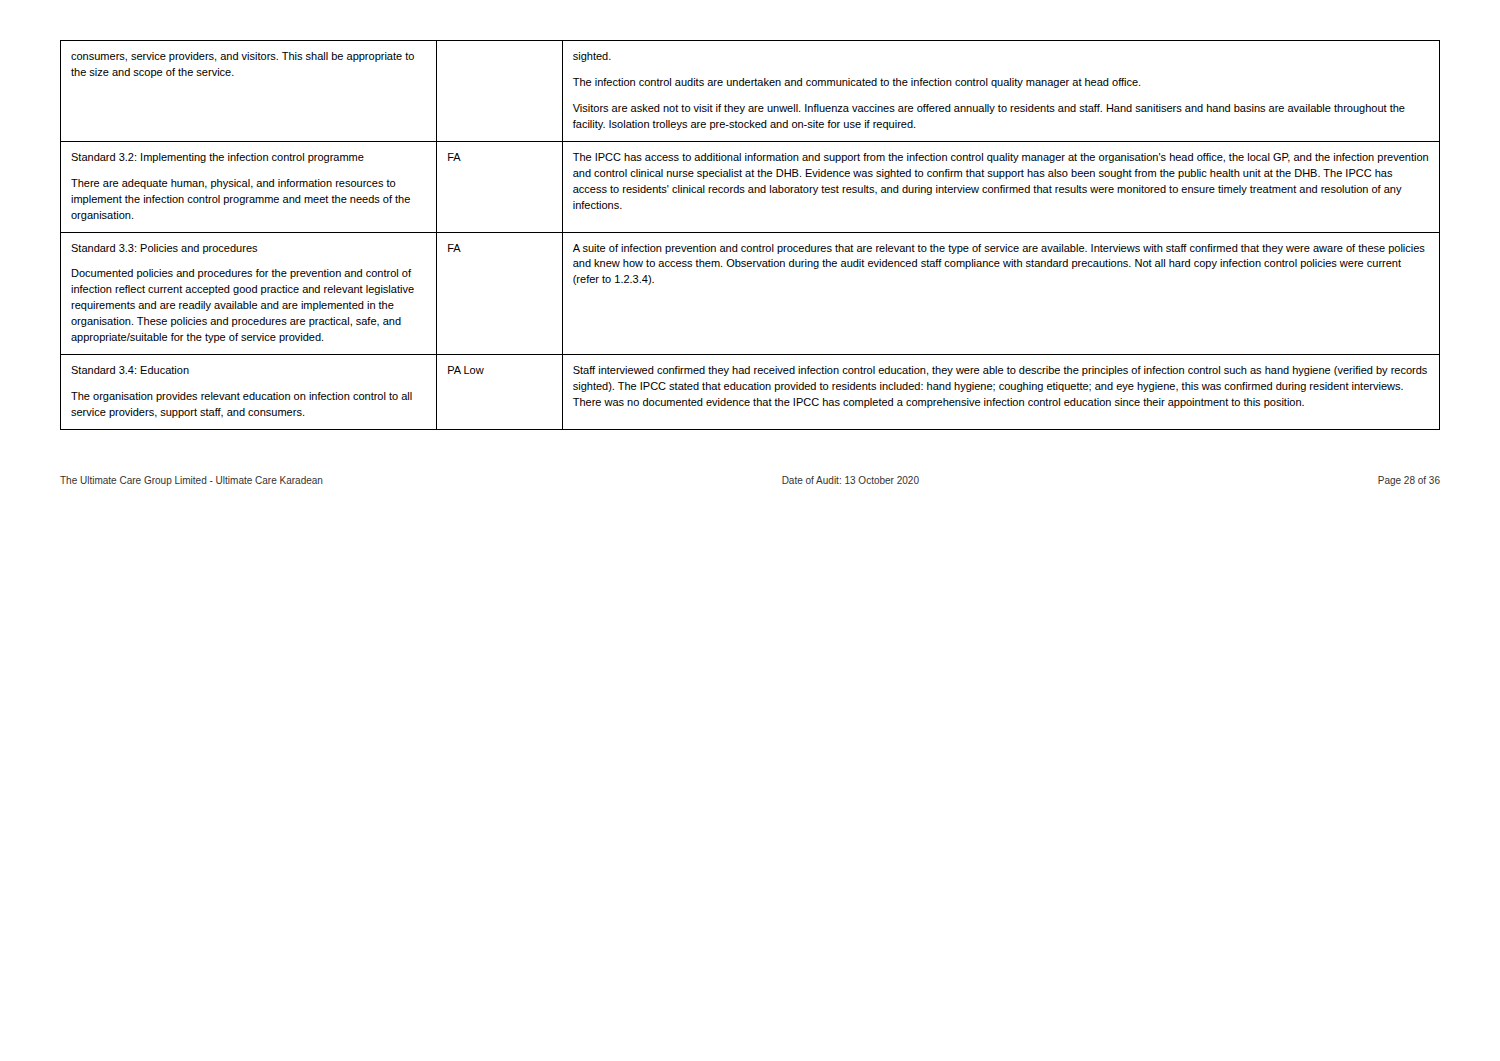| consumers, service providers, and visitors. This shall be appropriate to the size and scope of the service. | | sighted. The infection control audits are undertaken and communicated to the infection control quality manager at head office. Visitors are asked not to visit if they are unwell. Influenza vaccines are offered annually to residents and staff. Hand sanitisers and hand basins are available throughout the facility. Isolation trolleys are pre-stocked and on-site for use if required. |
| Standard 3.2: Implementing the infection control programme There are adequate human, physical, and information resources to implement the infection control programme and meet the needs of the organisation. | FA | The IPCC has access to additional information and support from the infection control quality manager at the organisation's head office, the local GP, and the infection prevention and control clinical nurse specialist at the DHB. Evidence was sighted to confirm that support has also been sought from the public health unit at the DHB. The IPCC has access to residents' clinical records and laboratory test results, and during interview confirmed that results were monitored to ensure timely treatment and resolution of any infections. |
| Standard 3.3: Policies and procedures Documented policies and procedures for the prevention and control of infection reflect current accepted good practice and relevant legislative requirements and are readily available and are implemented in the organisation. These policies and procedures are practical, safe, and appropriate/suitable for the type of service provided. | FA | A suite of infection prevention and control procedures that are relevant to the type of service are available. Interviews with staff confirmed that they were aware of these policies and knew how to access them. Observation during the audit evidenced staff compliance with standard precautions. Not all hard copy infection control policies were current (refer to 1.2.3.4). |
| Standard 3.4: Education The organisation provides relevant education on infection control to all service providers, support staff, and consumers. | PA Low | Staff interviewed confirmed they had received infection control education, they were able to describe the principles of infection control such as hand hygiene (verified by records sighted). The IPCC stated that education provided to residents included: hand hygiene; coughing etiquette; and eye hygiene, this was confirmed during resident interviews. There was no documented evidence that the IPCC has completed a comprehensive infection control education since their appointment to this position. |
The Ultimate Care Group Limited - Ultimate Care Karadean
Date of Audit: 13 October 2020
Page 28 of 36